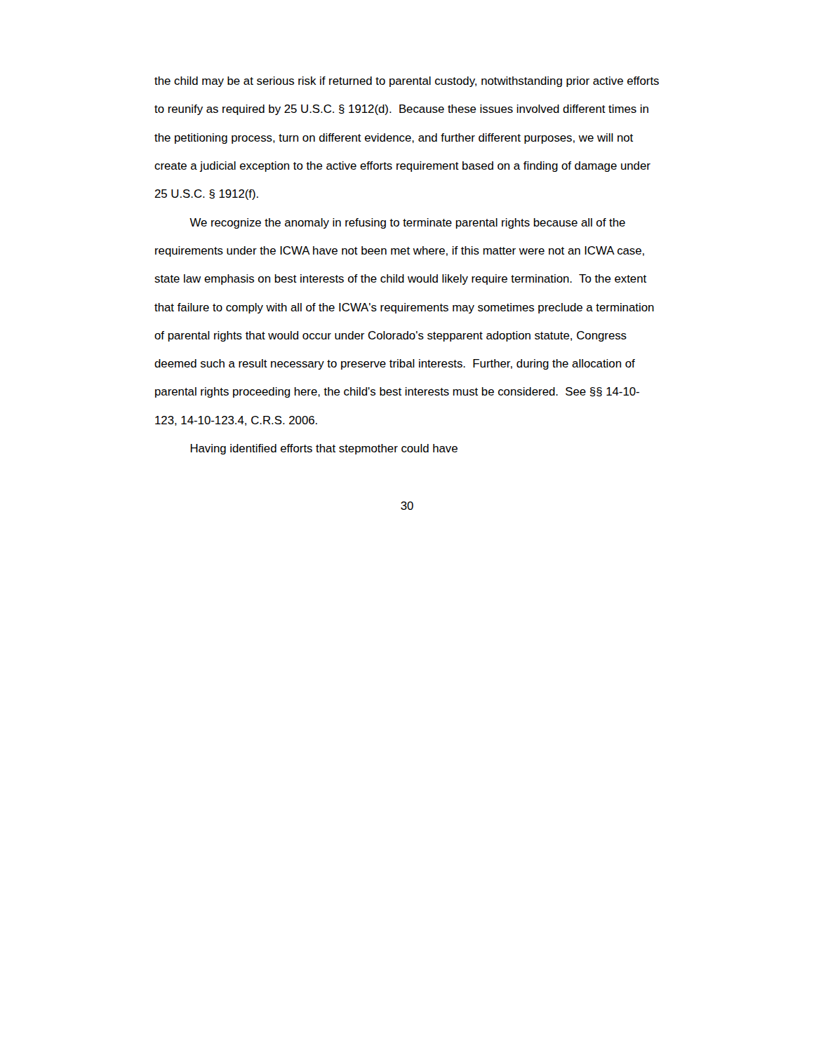the child may be at serious risk if returned to parental custody, notwithstanding prior active efforts to reunify as required by 25 U.S.C. § 1912(d). Because these issues involved different times in the petitioning process, turn on different evidence, and further different purposes, we will not create a judicial exception to the active efforts requirement based on a finding of damage under 25 U.S.C. § 1912(f).
We recognize the anomaly in refusing to terminate parental rights because all of the requirements under the ICWA have not been met where, if this matter were not an ICWA case, state law emphasis on best interests of the child would likely require termination. To the extent that failure to comply with all of the ICWA's requirements may sometimes preclude a termination of parental rights that would occur under Colorado's stepparent adoption statute, Congress deemed such a result necessary to preserve tribal interests. Further, during the allocation of parental rights proceeding here, the child's best interests must be considered. See §§ 14-10-123, 14-10-123.4, C.R.S. 2006.
Having identified efforts that stepmother could have
30